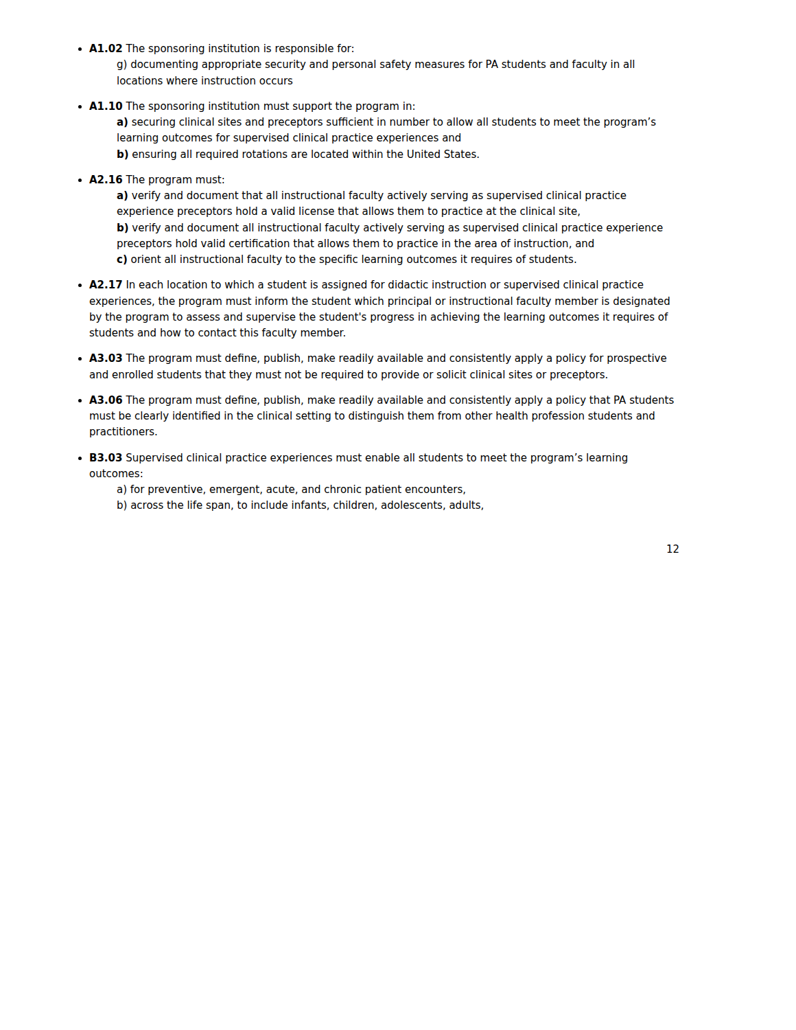A1.02 The sponsoring institution is responsible for: g) documenting appropriate security and personal safety measures for PA students and faculty in all locations where instruction occurs
A1.10 The sponsoring institution must support the program in: a) securing clinical sites and preceptors sufficient in number to allow all students to meet the program’s learning outcomes for supervised clinical practice experiences and b) ensuring all required rotations are located within the United States.
A2.16 The program must: a) verify and document that all instructional faculty actively serving as supervised clinical practice experience preceptors hold a valid license that allows them to practice at the clinical site, b) verify and document all instructional faculty actively serving as supervised clinical practice experience preceptors hold valid certification that allows them to practice in the area of instruction, and c) orient all instructional faculty to the specific learning outcomes it requires of students.
A2.17 In each location to which a student is assigned for didactic instruction or supervised clinical practice experiences, the program must inform the student which principal or instructional faculty member is designated by the program to assess and supervise the student's progress in achieving the learning outcomes it requires of students and how to contact this faculty member.
A3.03 The program must define, publish, make readily available and consistently apply a policy for prospective and enrolled students that they must not be required to provide or solicit clinical sites or preceptors.
A3.06 The program must define, publish, make readily available and consistently apply a policy that PA students must be clearly identified in the clinical setting to distinguish them from other health profession students and practitioners.
B3.03 Supervised clinical practice experiences must enable all students to meet the program’s learning outcomes: a) for preventive, emergent, acute, and chronic patient encounters, b) across the life span, to include infants, children, adolescents, adults,
12